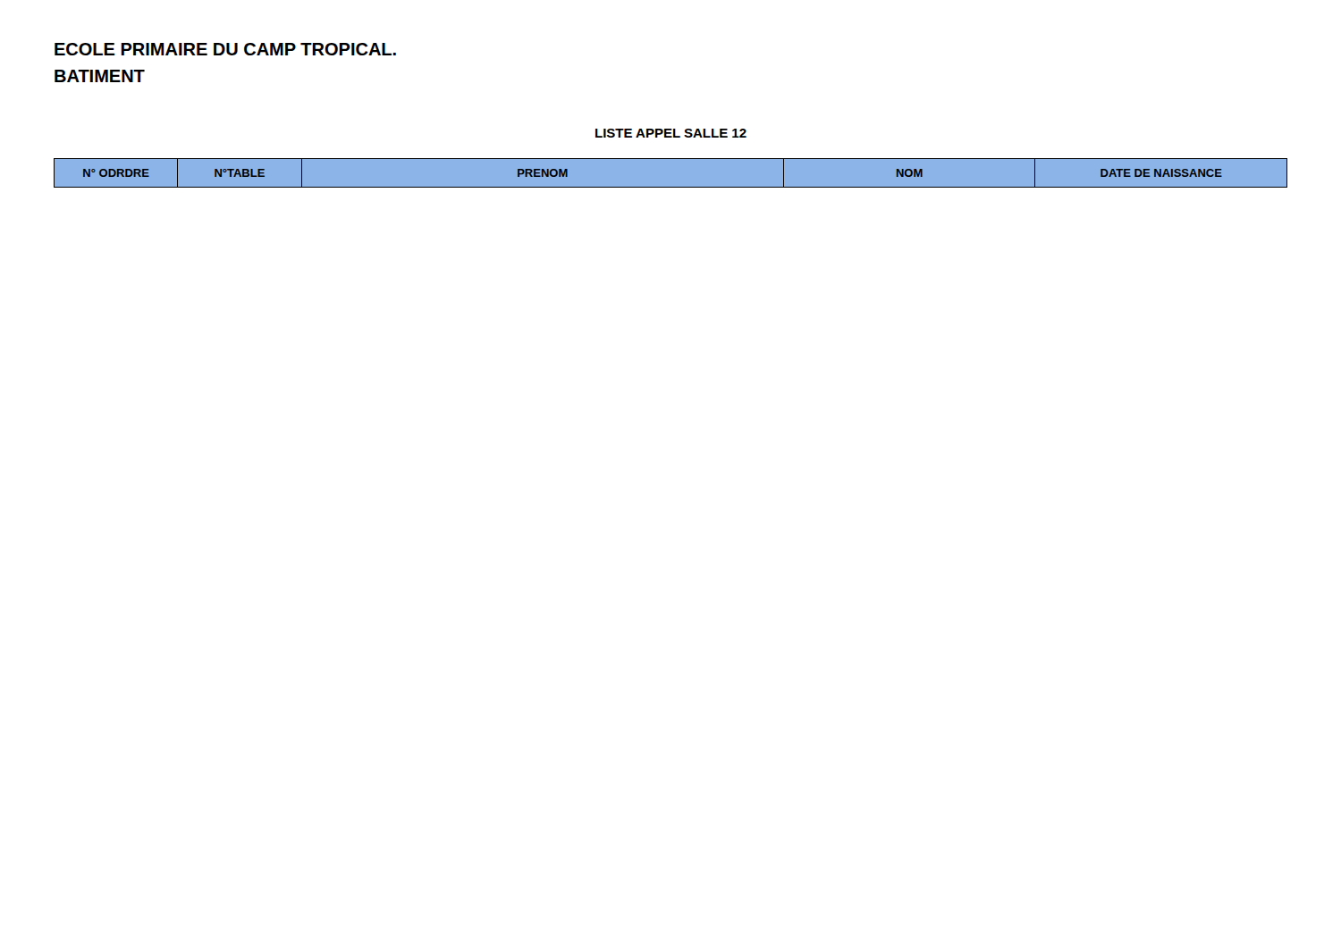ECOLE PRIMAIRE DU CAMP TROPICAL.
BATIMENT
LISTE APPEL SALLE 12
| N° ODRDRE | N°TABLE | PRENOM | NOM | DATE DE NAISSANCE |
| --- | --- | --- | --- | --- |